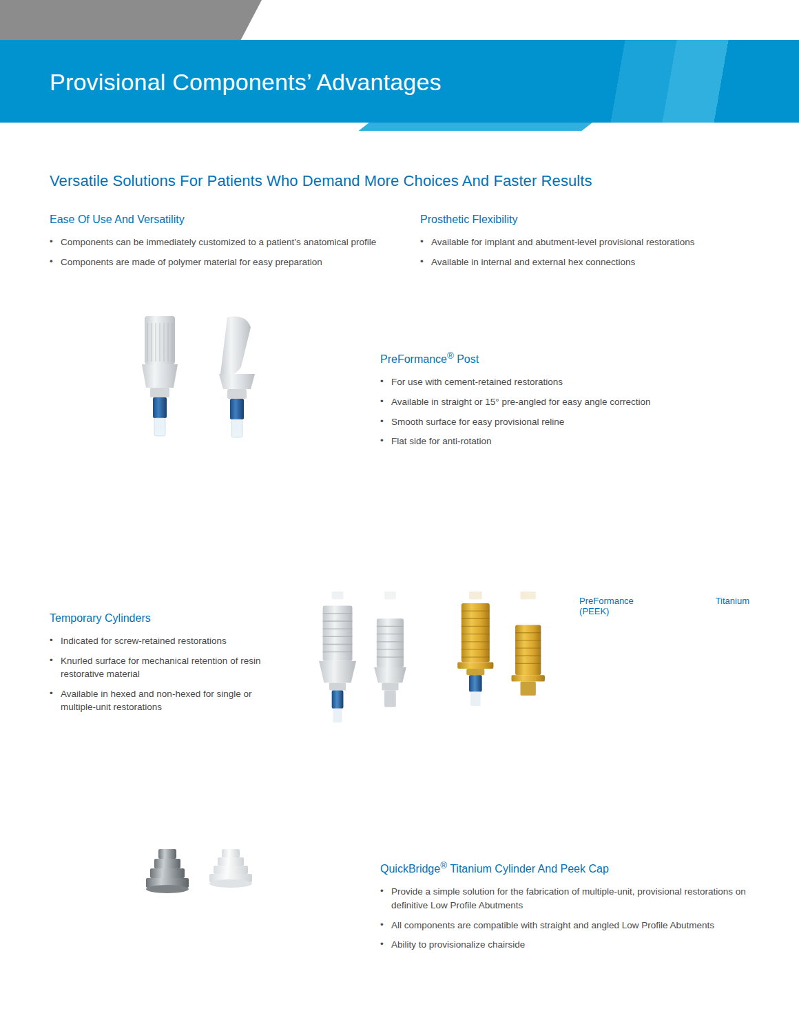Provisional Components’ Advantages
Versatile Solutions For Patients Who Demand More Choices And Faster Results
Ease Of Use And Versatility
Components can be immediately customized to a patient’s anatomical profile
Components are made of polymer material for easy preparation
Prosthetic Flexibility
Available for implant and abutment-level provisional restorations
Available in internal and external hex connections
PreFormance® Post
For use with cement-retained restorations
Available in straight or 15° pre-angled for easy angle correction
Smooth surface for easy provisional reline
Flat side for anti-rotation
PreFormance (PEEK) Titanium
Temporary Cylinders
Indicated for screw-retained restorations
Knurled surface for mechanical retention of resin restorative material
Available in hexed and non-hexed for single or multiple-unit restorations
QuickBridge® Titanium Cylinder And Peek Cap
Provide a simple solution for the fabrication of multiple-unit, provisional restorations on definitive Low Profile Abutments
All components are compatible with straight and angled Low Profile Abutments
Ability to provisionalize chairside